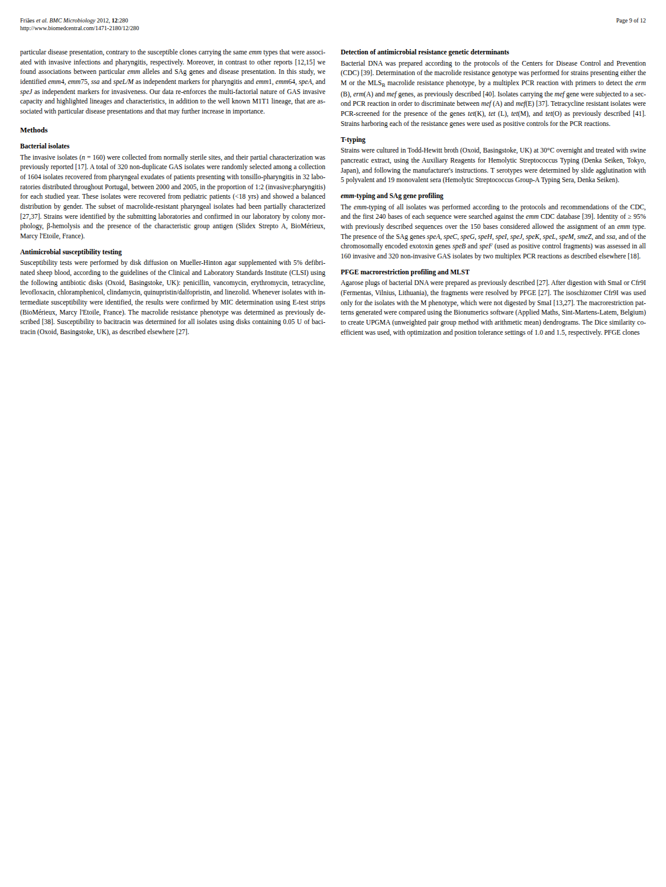Friães et al. BMC Microbiology 2012, 12:280
http://www.biomedcentral.com/1471-2180/12/280
Page 9 of 12
particular disease presentation, contrary to the susceptible clones carrying the same emm types that were associated with invasive infections and pharyngitis, respectively. Moreover, in contrast to other reports [12,15] we found associations between particular emm alleles and SAg genes and disease presentation. In this study, we identified emm4, emm75, ssa and speL/M as independent markers for pharyngitis and emm1, emm64, speA, and speJ as independent markers for invasiveness. Our data re-enforces the multi-factorial nature of GAS invasive capacity and highlighted lineages and characteristics, in addition to the well known M1T1 lineage, that are associated with particular disease presentations and that may further increase in importance.
Methods
Bacterial isolates
The invasive isolates (n = 160) were collected from normally sterile sites, and their partial characterization was previously reported [17]. A total of 320 non-duplicate GAS isolates were randomly selected among a collection of 1604 isolates recovered from pharyngeal exudates of patients presenting with tonsillo-pharyngitis in 32 laboratories distributed throughout Portugal, between 2000 and 2005, in the proportion of 1:2 (invasive:pharyngitis) for each studied year. These isolates were recovered from pediatric patients (<18 yrs) and showed a balanced distribution by gender. The subset of macrolide-resistant pharyngeal isolates had been partially characterized [27,37]. Strains were identified by the submitting laboratories and confirmed in our laboratory by colony morphology, β-hemolysis and the presence of the characteristic group antigen (Slidex Strepto A, BioMérieux, Marcy l'Etoile, France).
Antimicrobial susceptibility testing
Susceptibility tests were performed by disk diffusion on Mueller-Hinton agar supplemented with 5% defibrinated sheep blood, according to the guidelines of the Clinical and Laboratory Standards Institute (CLSI) using the following antibiotic disks (Oxoid, Basingstoke, UK): penicillin, vancomycin, erythromycin, tetracycline, levofloxacin, chloramphenicol, clindamycin, quinupristin/dalfopristin, and linezolid. Whenever isolates with intermediate susceptibility were identified, the results were confirmed by MIC determination using E-test strips (BioMérieux, Marcy l'Etoile, France). The macrolide resistance phenotype was determined as previously described [38]. Susceptibility to bacitracin was determined for all isolates using disks containing 0.05 U of bacitracin (Oxoid, Basingstoke, UK), as described elsewhere [27].
Detection of antimicrobial resistance genetic determinants
Bacterial DNA was prepared according to the protocols of the Centers for Disease Control and Prevention (CDC) [39]. Determination of the macrolide resistance genotype was performed for strains presenting either the M or the MLSB macrolide resistance phenotype, by a multiplex PCR reaction with primers to detect the erm (B), erm(A) and mef genes, as previously described [40]. Isolates carrying the mef gene were subjected to a second PCR reaction in order to discriminate between mef (A) and mef(E) [37]. Tetracycline resistant isolates were PCR-screened for the presence of the genes tet(K), tet (L), tet(M), and tet(O) as previously described [41]. Strains harboring each of the resistance genes were used as positive controls for the PCR reactions.
T-typing
Strains were cultured in Todd-Hewitt broth (Oxoid, Basingstoke, UK) at 30°C overnight and treated with swine pancreatic extract, using the Auxiliary Reagents for Hemolytic Streptococcus Typing (Denka Seiken, Tokyo, Japan), and following the manufacturer's instructions. T serotypes were determined by slide agglutination with 5 polyvalent and 19 monovalent sera (Hemolytic Streptococcus Group-A Typing Sera, Denka Seiken).
emm-typing and SAg gene profiling
The emm-typing of all isolates was performed according to the protocols and recommendations of the CDC, and the first 240 bases of each sequence were searched against the emm CDC database [39]. Identity of ≥ 95% with previously described sequences over the 150 bases considered allowed the assignment of an emm type. The presence of the SAg genes speA, speC, speG, speH, speI, speJ, speK, speL, speM, smeZ, and ssa, and of the chromosomally encoded exotoxin genes speB and speF (used as positive control fragments) was assessed in all 160 invasive and 320 non-invasive GAS isolates by two multiplex PCR reactions as described elsewhere [18].
PFGE macrorestriction profiling and MLST
Agarose plugs of bacterial DNA were prepared as previously described [27]. After digestion with SmaI or Cfr9I (Fermentas, Vilnius, Lithuania), the fragments were resolved by PFGE [27]. The isoschizomer Cfr9I was used only for the isolates with the M phenotype, which were not digested by SmaI [13,27]. The macrorestriction patterns generated were compared using the Bionumerics software (Applied Maths, Sint-Martens-Latem, Belgium) to create UPGMA (unweighted pair group method with arithmetic mean) dendrograms. The Dice similarity coefficient was used, with optimization and position tolerance settings of 1.0 and 1.5, respectively. PFGE clones